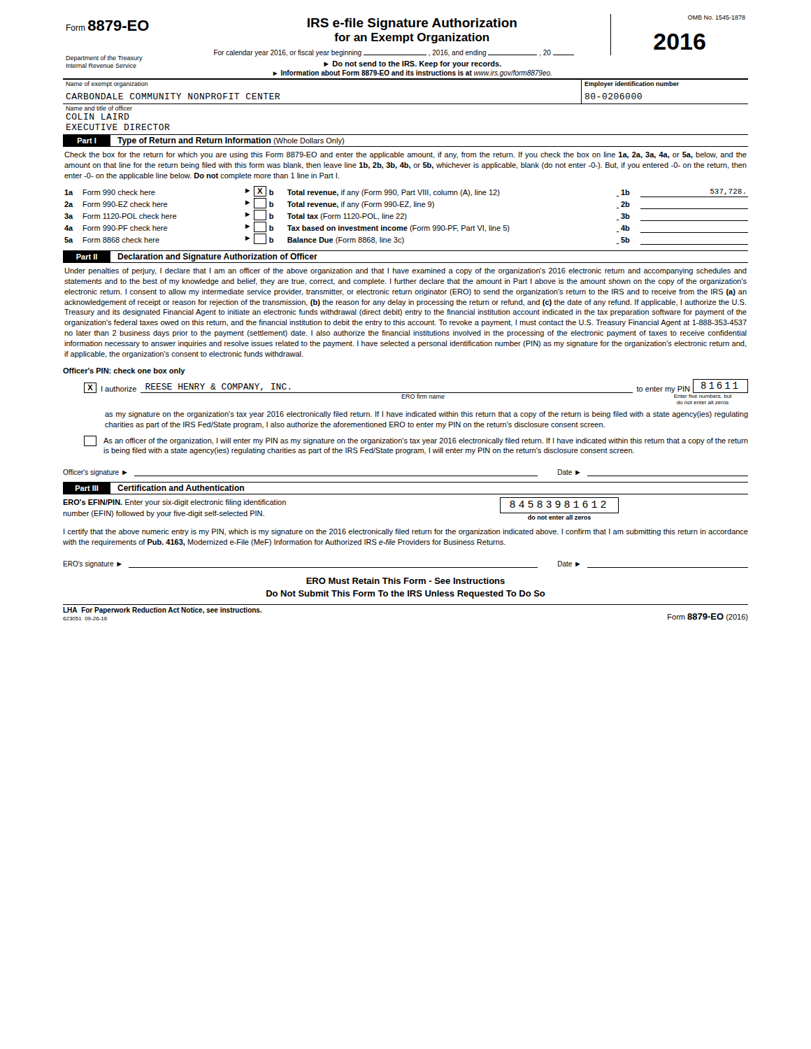Form 8879-EO
Department of the Treasury
Internal Revenue Service
IRS e-file Signature Authorization
for an Exempt Organization
For calendar year 2016, or fiscal year beginning , 2016, and ending , 20
► Do not send to the IRS. Keep for your records.
► Information about Form 8879-EO and its instructions is at www.irs.gov/form8879eo.
OMB No. 1545-1878
2016
Name of exempt organization
CARBONDALE COMMUNITY NONPROFIT CENTER
Employer identification number
80-0206000
Name and title of officer
COLIN LAIRD
EXECUTIVE DIRECTOR
Part I
Type of Return and Return Information (Whole Dollars Only)
Check the box for the return for which you are using this Form 8879-EO and enter the applicable amount, if any, from the return. If you check the box on line 1a, 2a, 3a, 4a, or 5a, below, and the amount on that line for the return being filed with this form was blank, then leave line 1b, 2b, 3b, 4b, or 5b, whichever is applicable, blank (do not enter -0-). But, if you entered -0- on the return, then enter -0- on the applicable line below. Do not complete more than 1 line in Part I.
| 1a | Form 990 check here | ► X | b | Total revenue, if any (Form 990, Part VIII, column (A), line 12) | | 1b | 537,728. |
| 2a | Form 990-EZ check here | ► | b | Total revenue, if any (Form 990-EZ, line 9) | | 2b | |
| 3a | Form 1120-POL check here | ► | b | Total tax (Form 1120-POL, line 22) | | 3b | |
| 4a | Form 990-PF check here | ► | b | Tax based on investment income (Form 990-PF, Part VI, line 5) | | 4b | |
| 5a | Form 8868 check here | ► | b | Balance Due (Form 8868, line 3c) | | 5b | |
Part II
Declaration and Signature Authorization of Officer
Under penalties of perjury, I declare that I am an officer of the above organization and that I have examined a copy of the organization's 2016 electronic return and accompanying schedules and statements and to the best of my knowledge and belief, they are true, correct, and complete. I further declare that the amount in Part I above is the amount shown on the copy of the organization's electronic return. I consent to allow my intermediate service provider, transmitter, or electronic return originator (ERO) to send the organization's return to the IRS and to receive from the IRS (a) an acknowledgement of receipt or reason for rejection of the transmission, (b) the reason for any delay in processing the return or refund, and (c) the date of any refund. If applicable, I authorize the U.S. Treasury and its designated Financial Agent to initiate an electronic funds withdrawal (direct debit) entry to the financial institution account indicated in the tax preparation software for payment of the organization's federal taxes owed on this return, and the financial institution to debit the entry to this account. To revoke a payment, I must contact the U.S. Treasury Financial Agent at 1-888-353-4537 no later than 2 business days prior to the payment (settlement) date. I also authorize the financial institutions involved in the processing of the electronic payment of taxes to receive confidential information necessary to answer inquiries and resolve issues related to the payment. I have selected a personal identification number (PIN) as my signature for the organization's electronic return and, if applicable, the organization's consent to electronic funds withdrawal.
Officer's PIN: check one box only
X I authorize REESE HENRY & COMPANY, INC. to enter my PIN 81611
ERO firm name
Enter five numbers, but
do not enter all zeros
as my signature on the organization's tax year 2016 electronically filed return. If I have indicated within this return that a copy of the return is being filed with a state agency(ies) regulating charities as part of the IRS Fed/State program, I also authorize the aforementioned ERO to enter my PIN on the return's disclosure consent screen.
As an officer of the organization, I will enter my PIN as my signature on the organization's tax year 2016 electronically filed return. If I have indicated within this return that a copy of the return is being filed with a state agency(ies) regulating charities as part of the IRS Fed/State program, I will enter my PIN on the return's disclosure consent screen.
Officer's signature ► Date ►
Part III
Certification and Authentication
ERO's EFIN/PIN. Enter your six-digit electronic filing identification
number (EFIN) followed by your five-digit self-selected PIN.
84583981612
do not enter all zeros
I certify that the above numeric entry is my PIN, which is my signature on the 2016 electronically filed return for the organization indicated above. I confirm that I am submitting this return in accordance with the requirements of Pub. 4163, Modernized e-File (MeF) Information for Authorized IRS e-file Providers for Business Returns.
ERO's signature ► Date ►
ERO Must Retain This Form - See Instructions
Do Not Submit This Form To the IRS Unless Requested To Do So
LHA For Paperwork Reduction Act Notice, see instructions.
623051 09-26-16
Form 8879-EO (2016)